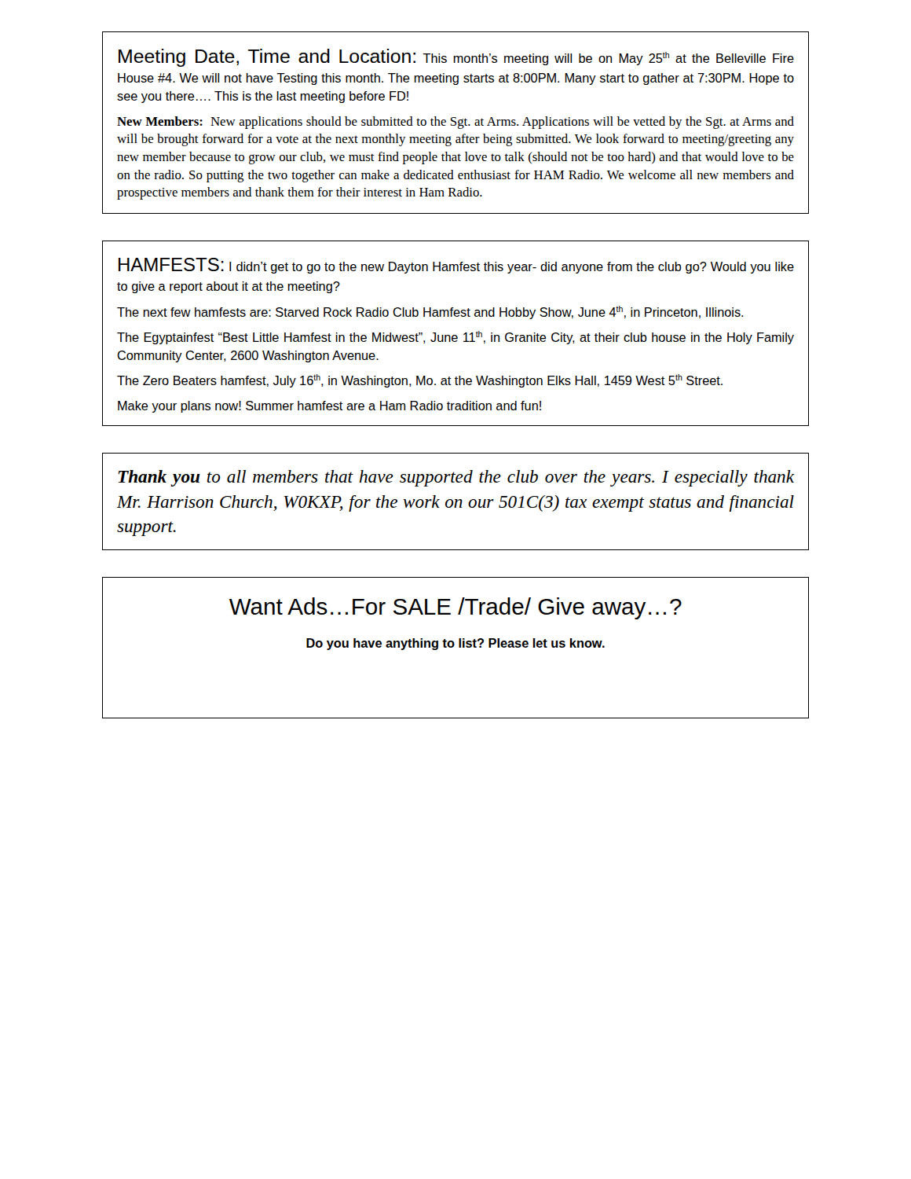Meeting Date, Time and Location: This month’s meeting will be on May 25th at the Belleville Fire House #4. We will not have Testing this month. The meeting starts at 8:00PM. Many start to gather at 7:30PM. Hope to see you there…. This is the last meeting before FD!
New Members: New applications should be submitted to the Sgt. at Arms. Applications will be vetted by the Sgt. at Arms and will be brought forward for a vote at the next monthly meeting after being submitted. We look forward to meeting/greeting any new member because to grow our club, we must find people that love to talk (should not be too hard) and that would love to be on the radio. So putting the two together can make a dedicated enthusiast for HAM Radio. We welcome all new members and prospective members and thank them for their interest in Ham Radio.
HAMFESTS: I didn’t get to go to the new Dayton Hamfest this year- did anyone from the club go? Would you like to give a report about it at the meeting?
The next few hamfests are: Starved Rock Radio Club Hamfest and Hobby Show, June 4th, in Princeton, Illinois.
The Egyptainfest “Best Little Hamfest in the Midwest”, June 11th, in Granite City, at their club house in the Holy Family Community Center, 2600 Washington Avenue.
The Zero Beaters hamfest, July 16th, in Washington, Mo. at the Washington Elks Hall, 1459 West 5th Street.
Make your plans now! Summer hamfest are a Ham Radio tradition and fun!
Thank you to all members that have supported the club over the years. I especially thank Mr. Harrison Church, W0KXP, for the work on our 501C(3) tax exempt status and financial support.
Want Ads…For SALE /Trade/ Give away…?
Do you have anything to list? Please let us know.